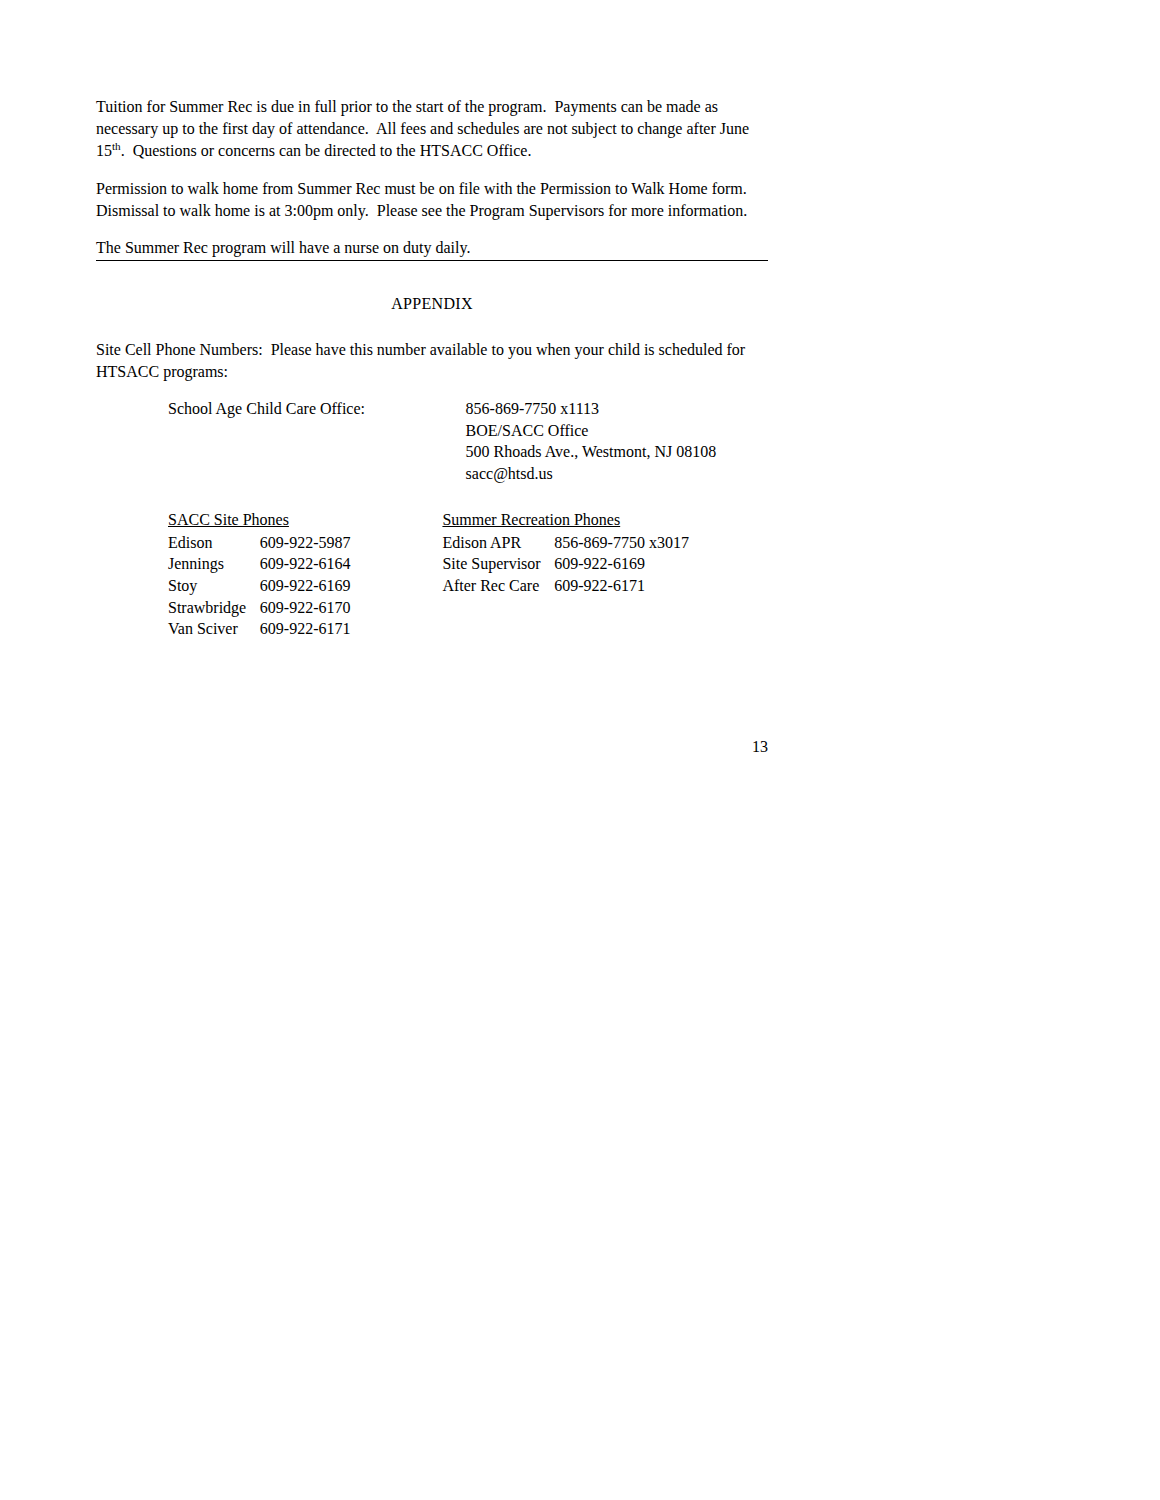Tuition for Summer Rec is due in full prior to the start of the program. Payments can be made as necessary up to the first day of attendance. All fees and schedules are not subject to change after June 15th. Questions or concerns can be directed to the HTSACC Office.
Permission to walk home from Summer Rec must be on file with the Permission to Walk Home form. Dismissal to walk home is at 3:00pm only. Please see the Program Supervisors for more information.
The Summer Rec program will have a nurse on duty daily.
APPENDIX
Site Cell Phone Numbers: Please have this number available to you when your child is scheduled for HTSACC programs:
School Age Child Care Office:
856-869-7750 x1113
BOE/SACC Office
500 Rhoads Ave., Westmont, NJ 08108
sacc@htsd.us
SACC Site Phones
| Edison | 609-922-5987 |
| Jennings | 609-922-6164 |
| Stoy | 609-922-6169 |
| Strawbridge | 609-922-6170 |
| Van Sciver | 609-922-6171 |
Summer Recreation Phones
| Edison APR | 856-869-7750 x3017 |
| Site Supervisor | 609-922-6169 |
| After Rec Care | 609-922-6171 |
13